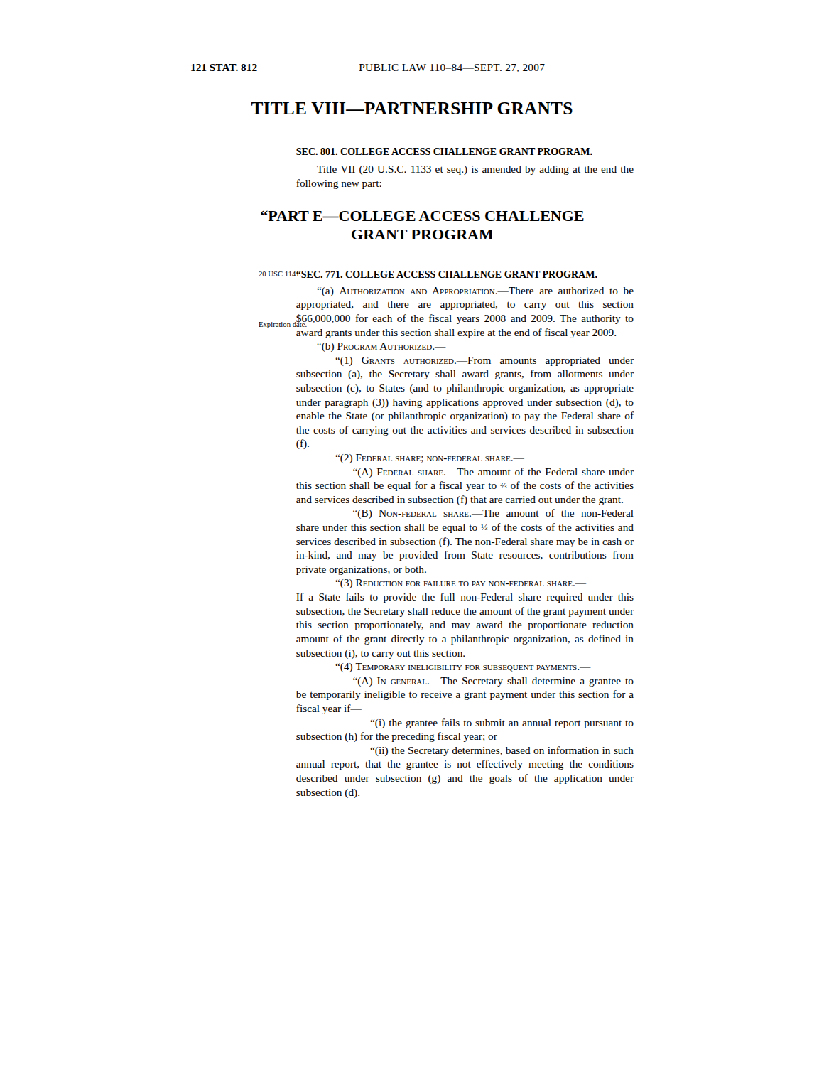121 STAT. 812 PUBLIC LAW 110–84—SEPT. 27, 2007
TITLE VIII—PARTNERSHIP GRANTS
SEC. 801. COLLEGE ACCESS CHALLENGE GRANT PROGRAM.
Title VII (20 U.S.C. 1133 et seq.) is amended by adding at the end the following new part:
“PART E—COLLEGE ACCESS CHALLENGE
GRANT PROGRAM
20 USC 1141.
“SEC. 771. COLLEGE ACCESS CHALLENGE GRANT PROGRAM.
“(a) Authorization and Appropriation.—There are authorized to be appropriated, and there are appropriated, to carry out this section $66,000,000 for each of the fiscal years 2008 and 2009. The authority to award grants under this section shall expire at the end of fiscal year 2009.
Expiration date.
“(b) Program Authorized.—
“(1) Grants authorized.—From amounts appropriated under subsection (a), the Secretary shall award grants, from allotments under subsection (c), to States (and to philanthropic organization, as appropriate under paragraph (3)) having applications approved under subsection (d), to enable the State (or philanthropic organization) to pay the Federal share of the costs of carrying out the activities and services described in subsection (f).
“(2) Federal share; non-federal share.—
“(A) Federal share.—The amount of the Federal share under this section shall be equal for a fiscal year to ⅔ of the costs of the activities and services described in subsection (f) that are carried out under the grant.
“(B) Non-federal share.—The amount of the non-Federal share under this section shall be equal to ⅓ of the costs of the activities and services described in subsection (f). The non-Federal share may be in cash or in-kind, and may be provided from State resources, contributions from private organizations, or both.
“(3) Reduction for failure to pay non-federal share.—
If a State fails to provide the full non-Federal share required under this subsection, the Secretary shall reduce the amount of the grant payment under this section proportionately, and may award the proportionate reduction amount of the grant directly to a philanthropic organization, as defined in subsection (i), to carry out this section.
“(4) Temporary ineligibility for subsequent payments.—
“(A) In general.—The Secretary shall determine a grantee to be temporarily ineligible to receive a grant payment under this section for a fiscal year if—
“(i) the grantee fails to submit an annual report pursuant to subsection (h) for the preceding fiscal year; or
“(ii) the Secretary determines, based on information in such annual report, that the grantee is not effectively meeting the conditions described under subsection (g) and the goals of the application under subsection (d).